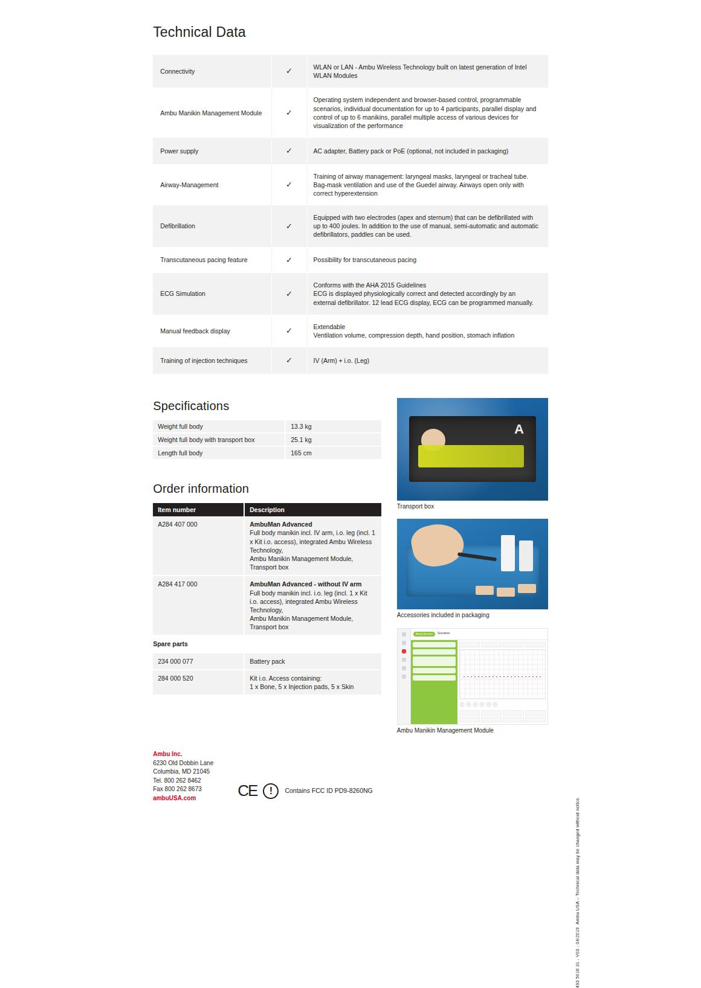Technical Data
| Connectivity | ✓ | WLAN or LAN - Ambu Wireless Technology built on latest generation of Intel WLAN Modules |
| Ambu Manikin Management Module | ✓ | Operating system independent and browser-based control, programmable scenarios, individual documentation for up to 4 participants, parallel display and control of up to 6 manikins, parallel multiple access of various devices for visualization of the performance |
| Power supply | ✓ | AC adapter, Battery pack or PoE (optional, not included in packaging) |
| Airway-Management | ✓ | Training of airway management: laryngeal masks, laryngeal or tracheal tube. Bag-mask ventilation and use of the Guedel airway. Airways open only with correct hyperextension |
| Defibrillation | ✓ | Equipped with two electrodes (apex and sternum) that can be defibrillated with up to 400 joules. In addition to the use of manual, semi-automatic and automatic defibrillators, paddles can be used. |
| Transcutaneous pacing feature | ✓ | Possibility for transcutaneous pacing |
| ECG Simulation | ✓ | Conforms with the AHA 2015 Guidelines ECG is displayed physiologically correct and detected accordingly by an external defibrillator. 12 lead ECG display, ECG can be programmed manually. |
| Manual feedback display | ✓ | Extendable Ventilation volume, compression depth, hand position, stomach inflation |
| Training of injection techniques | ✓ | IV (Arm) + i.o. (Leg) |
Specifications
| Weight full body | 13.3 kg |
| Weight full body with transport box | 25.1 kg |
| Length full body | 165 cm |
Order information
| Item number | Description |
| --- | --- |
| A284 407 000 | AmbuMan Advanced Full body manikin incl. IV arm, i.o. leg (incl. 1 x Kit i.o. access), integrated Ambu Wireless Technology, Ambu Manikin Management Module, Transport box |
| A284 417 000 | AmbuMan Advanced - without IV arm Full body manikin incl. i.o. leg (incl. 1 x Kit i.o. access), integrated Ambu Wireless Technology, Ambu Manikin Management Module, Transport box |
| Spare parts |
| 234 000 077 | Battery pack |
| 284 000 520 | Kit i.o. Access containing: 1 x Bone, 5 x Injection pads, 5 x Skin |
A
Transport box
Accessories included in packaging
Ambu Manikin Scenarios
Ambu Manikin Management Module
Ambu Inc.
6230 Old Dobbin Lane
Columbia, MD 21045
Tel. 800 262 8462
Fax 800 262 8673
ambuUSA.com
CE ! Contains FCC ID PD9-8260NG
493 5016 31 - V03 - 04/2019 Ambu USA – Technical data may be changed without notice.